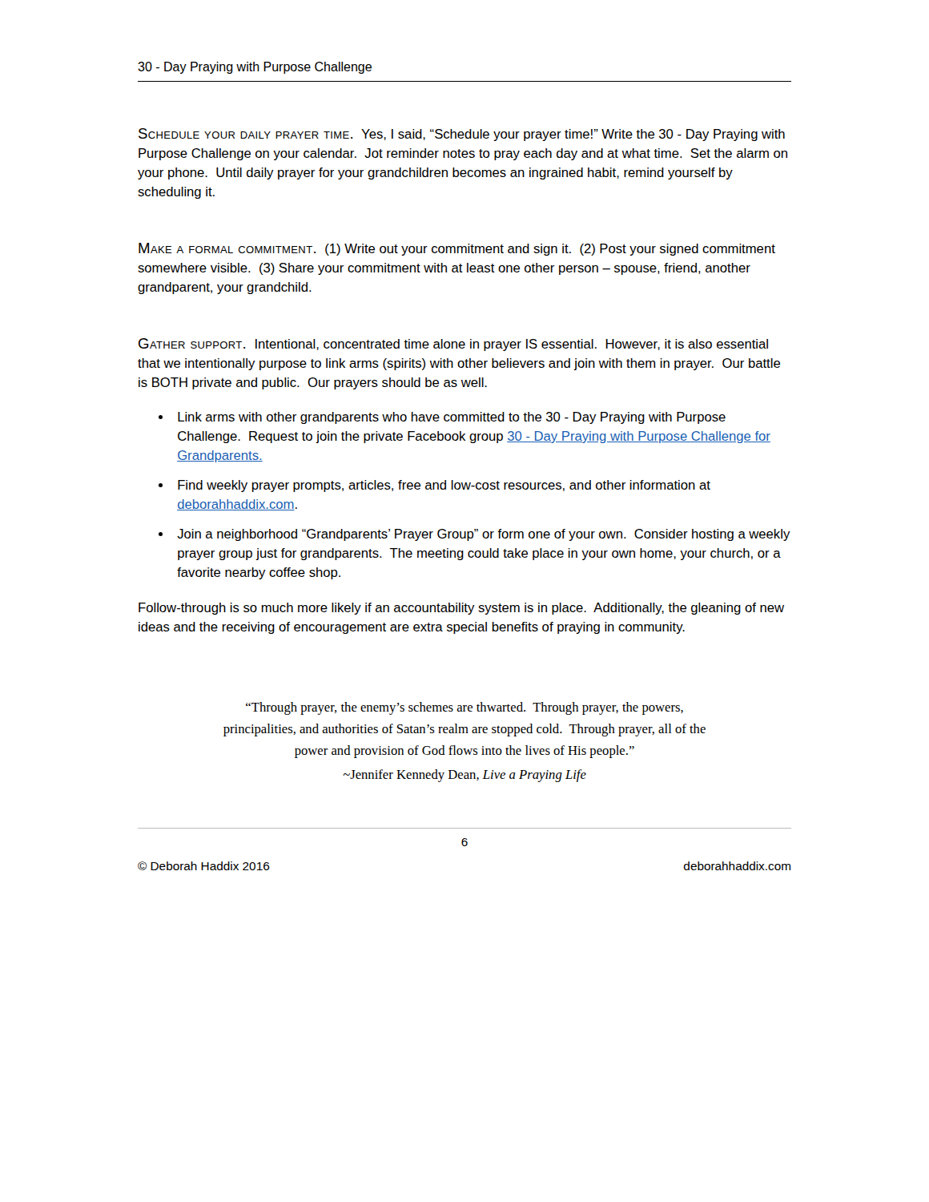30 - Day Praying with Purpose Challenge
Schedule your daily prayer time. Yes, I said, “Schedule your prayer time!” Write the 30 - Day Praying with Purpose Challenge on your calendar. Jot reminder notes to pray each day and at what time. Set the alarm on your phone. Until daily prayer for your grandchildren becomes an ingrained habit, remind yourself by scheduling it.
Make a formal commitment. (1) Write out your commitment and sign it. (2) Post your signed commitment somewhere visible. (3) Share your commitment with at least one other person – spouse, friend, another grandparent, your grandchild.
Gather support. Intentional, concentrated time alone in prayer IS essential. However, it is also essential that we intentionally purpose to link arms (spirits) with other believers and join with them in prayer. Our battle is BOTH private and public. Our prayers should be as well.
Link arms with other grandparents who have committed to the 30 - Day Praying with Purpose Challenge. Request to join the private Facebook group 30 - Day Praying with Purpose Challenge for Grandparents.
Find weekly prayer prompts, articles, free and low-cost resources, and other information at deborahhaddix.com.
Join a neighborhood “Grandparents’ Prayer Group” or form one of your own. Consider hosting a weekly prayer group just for grandparents. The meeting could take place in your own home, your church, or a favorite nearby coffee shop.
Follow-through is so much more likely if an accountability system is in place. Additionally, the gleaning of new ideas and the receiving of encouragement are extra special benefits of praying in community.
“Through prayer, the enemy’s schemes are thwarted. Through prayer, the powers, principalities, and authorities of Satan’s realm are stopped cold. Through prayer, all of the power and provision of God flows into the lives of His people.” ~Jennifer Kennedy Dean, Live a Praying Life
6
© Deborah Haddix 2016 deborahhaddix.com